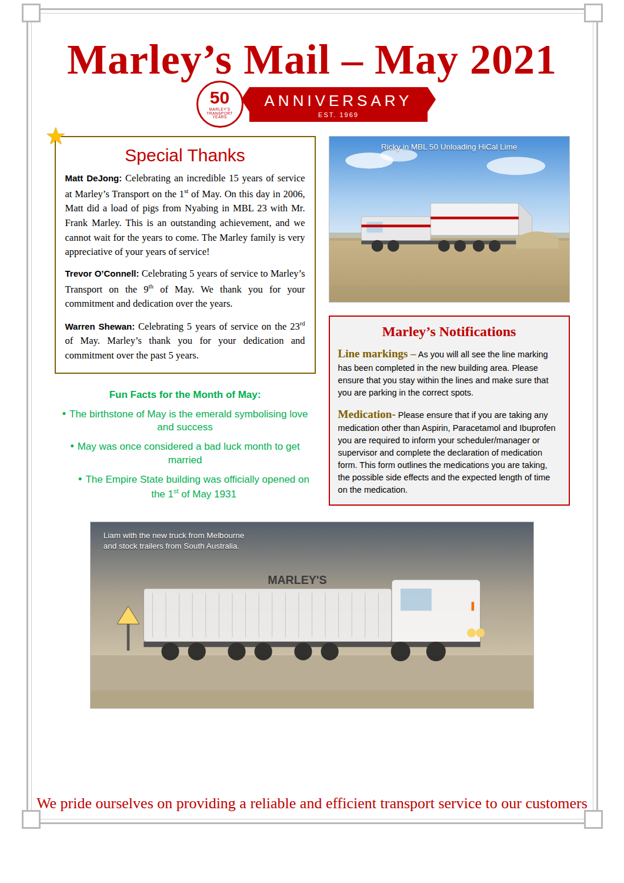Marley’s Mail – May 2021
50
MARLEY'S TRANSPORT
YEARS
Anniversary EST. 1969
★
Special Thanks
Matt DeJong: Celebrating an incredible 15 years of service at Marley’s Transport on the 1st of May. On this day in 2006, Matt did a load of pigs from Nyabing in MBL 23 with Mr. Frank Marley. This is an outstanding achievement, and we cannot wait for the years to come. The Marley family is very appreciative of your years of service!
Trevor O’Connell: Celebrating 5 years of service to Marley’s Transport on the 9th of May. We thank you for your commitment and dedication over the years.
Warren Shewan: Celebrating 5 years of service on the 23rd of May. Marley’s thank you for your dedication and commitment over the past 5 years.
Fun Facts for the Month of May:
The birthstone of May is the emerald symbolising love and success
May was once considered a bad luck month to get married
The Empire State building was officially opened on the 1st of May 1931
Ricky in MBL 50 Unloading HiCal Lime
Marley’s Notifications
Line markings – As you will all see the line marking has been completed in the new building area. Please ensure that you stay within the lines and make sure that you are parking in the correct spots.
Medication- Please ensure that if you are taking any medication other than Aspirin, Paracetamol and Ibuprofen you are required to inform your scheduler/manager or supervisor and complete the declaration of medication form. This form outlines the medications you are taking, the possible side effects and the expected length of time on the medication.
Liam with the new truck from Melbourne and stock trailers from South Australia.
We pride ourselves on providing a reliable and efficient transport service to our customers